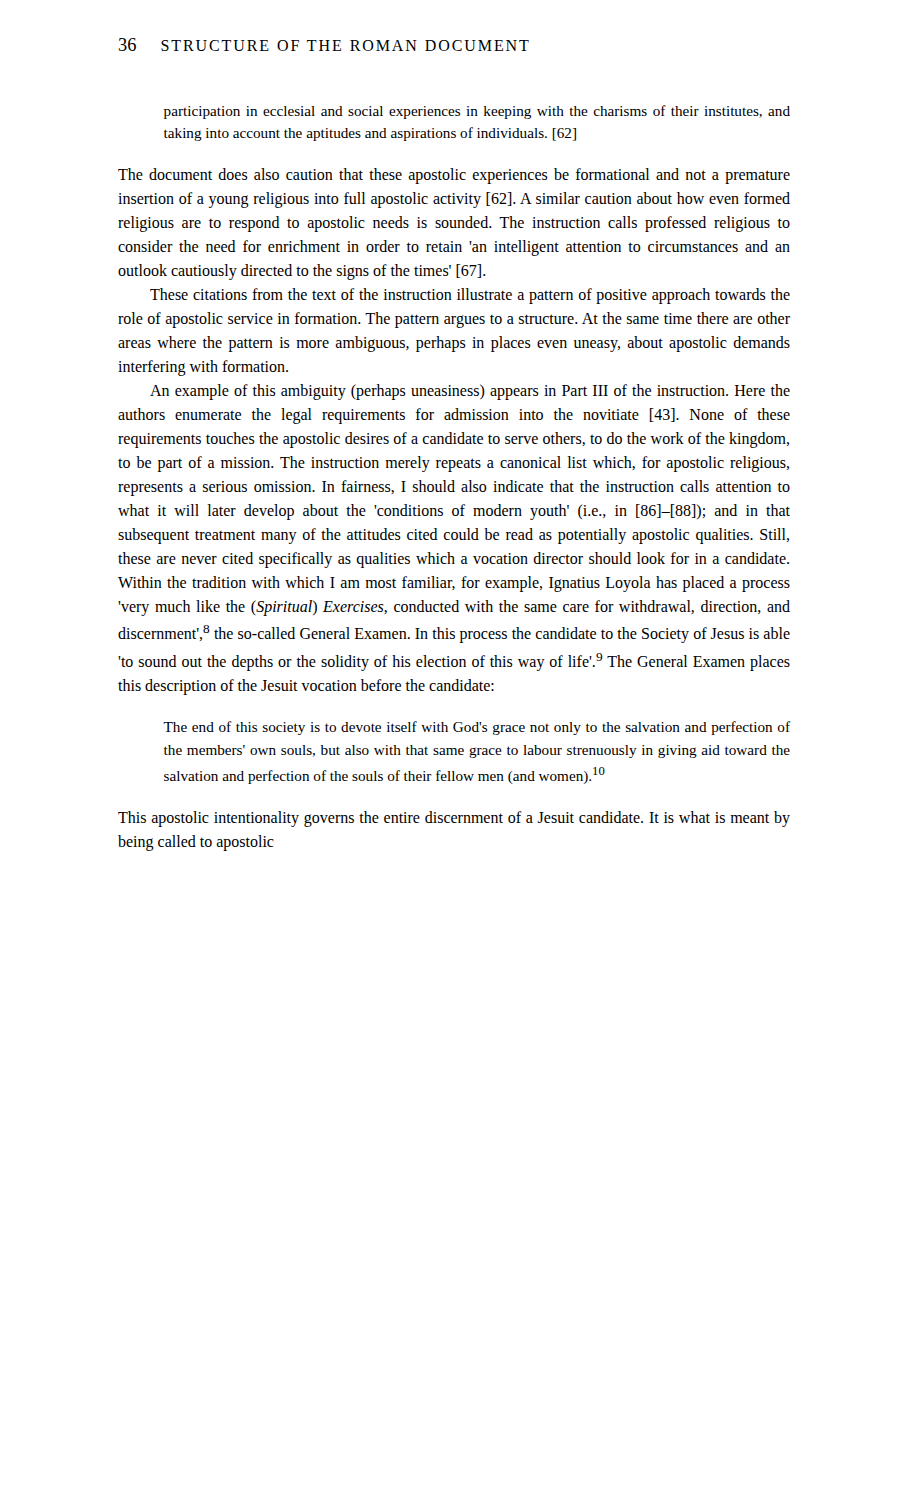36
Structure of the Roman Document
participation in ecclesial and social experiences in keeping with the charisms of their institutes, and taking into account the aptitudes and aspirations of individuals. [62]
The document does also caution that these apostolic experiences be formational and not a premature insertion of a young religious into full apostolic activity [62]. A similar caution about how even formed religious are to respond to apostolic needs is sounded. The instruction calls professed religious to consider the need for enrichment in order to retain 'an intelligent attention to circumstances and an outlook cautiously directed to the signs of the times' [67].
These citations from the text of the instruction illustrate a pattern of positive approach towards the role of apostolic service in formation. The pattern argues to a structure. At the same time there are other areas where the pattern is more ambiguous, perhaps in places even uneasy, about apostolic demands interfering with formation.
An example of this ambiguity (perhaps uneasiness) appears in Part III of the instruction. Here the authors enumerate the legal requirements for admission into the novitiate [43]. None of these requirements touches the apostolic desires of a candidate to serve others, to do the work of the kingdom, to be part of a mission. The instruction merely repeats a canonical list which, for apostolic religious, represents a serious omission. In fairness, I should also indicate that the instruction calls attention to what it will later develop about the 'conditions of modern youth' (i.e., in [86]–[88]); and in that subsequent treatment many of the attitudes cited could be read as potentially apostolic qualities. Still, these are never cited specifically as qualities which a vocation director should look for in a candidate. Within the tradition with which I am most familiar, for example, Ignatius Loyola has placed a process 'very much like the (Spiritual) Exercises, conducted with the same care for withdrawal, direction, and discernment',8 the so-called General Examen. In this process the candidate to the Society of Jesus is able 'to sound out the depths or the solidity of his election of this way of life'.9 The General Examen places this description of the Jesuit vocation before the candidate:
The end of this society is to devote itself with God's grace not only to the salvation and perfection of the members' own souls, but also with that same grace to labour strenuously in giving aid toward the salvation and perfection of the souls of their fellow men (and women).10
This apostolic intentionality governs the entire discernment of a Jesuit candidate. It is what is meant by being called to apostolic